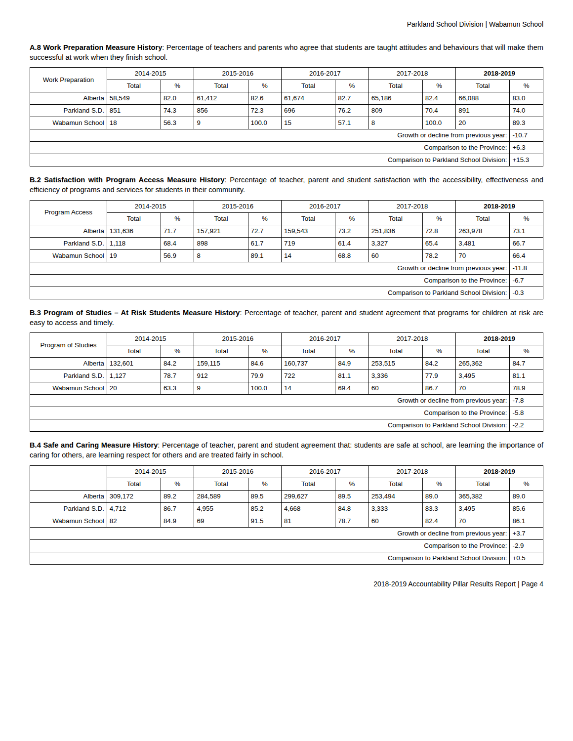Parkland School Division | Wabamun School
A.8 Work Preparation Measure History: Percentage of teachers and parents who agree that students are taught attitudes and behaviours that will make them successful at work when they finish school.
| Work Preparation | 2014-2015 | 2015-2016 | 2016-2017 | 2017-2018 | 2018-2019 |
| Total | % | Total | % | Total | % | Total | % | Total | % |
| Alberta | 58,549 | 82.0 | 61,412 | 82.6 | 61,674 | 82.7 | 65,186 | 82.4 | 66,088 | 83.0 |
| Parkland S.D. | 851 | 74.3 | 856 | 72.3 | 696 | 76.2 | 809 | 70.4 | 891 | 74.0 |
| Wabamun School | 18 | 56.3 | 9 | 100.0 | 15 | 57.1 | 8 | 100.0 | 20 | 89.3 |
| Growth or decline from previous year: | -10.7 |
| Comparison to the Province: | +6.3 |
| Comparison to Parkland School Division: | +15.3 |
B.2 Satisfaction with Program Access Measure History: Percentage of teacher, parent and student satisfaction with the accessibility, effectiveness and efficiency of programs and services for students in their community.
| Program Access | 2014-2015 | 2015-2016 | 2016-2017 | 2017-2018 | 2018-2019 |
| Total | % | Total | % | Total | % | Total | % | Total | % |
| Alberta | 131,636 | 71.7 | 157,921 | 72.7 | 159,543 | 73.2 | 251,836 | 72.8 | 263,978 | 73.1 |
| Parkland S.D. | 1,118 | 68.4 | 898 | 61.7 | 719 | 61.4 | 3,327 | 65.4 | 3,481 | 66.7 |
| Wabamun School | 19 | 56.9 | 8 | 89.1 | 14 | 68.8 | 60 | 78.2 | 70 | 66.4 |
| Growth or decline from previous year: | -11.8 |
| Comparison to the Province: | -6.7 |
| Comparison to Parkland School Division: | -0.3 |
B.3 Program of Studies – At Risk Students Measure History: Percentage of teacher, parent and student agreement that programs for children at risk are easy to access and timely.
| Program of Studies | 2014-2015 | 2015-2016 | 2016-2017 | 2017-2018 | 2018-2019 |
| Total | % | Total | % | Total | % | Total | % | Total | % |
| Alberta | 132,601 | 84.2 | 159,115 | 84.6 | 160,737 | 84.9 | 253,515 | 84.2 | 265,362 | 84.7 |
| Parkland S.D. | 1,127 | 78.7 | 912 | 79.9 | 722 | 81.1 | 3,336 | 77.9 | 3,495 | 81.1 |
| Wabamun School | 20 | 63.3 | 9 | 100.0 | 14 | 69.4 | 60 | 86.7 | 70 | 78.9 |
| Growth or decline from previous year: | -7.8 |
| Comparison to the Province: | -5.8 |
| Comparison to Parkland School Division: | -2.2 |
B.4 Safe and Caring Measure History: Percentage of teacher, parent and student agreement that: students are safe at school, are learning the importance of caring for others, are learning respect for others and are treated fairly in school.
| | 2014-2015 | 2015-2016 | 2016-2017 | 2017-2018 | 2018-2019 |
| Total | % | Total | % | Total | % | Total | % | Total | % |
| Alberta | 309,172 | 89.2 | 284,589 | 89.5 | 299,627 | 89.5 | 253,494 | 89.0 | 365,382 | 89.0 |
| Parkland S.D. | 4,712 | 86.7 | 4,955 | 85.2 | 4,668 | 84.8 | 3,333 | 83.3 | 3,495 | 85.6 |
| Wabamun School | 82 | 84.9 | 69 | 91.5 | 81 | 78.7 | 60 | 82.4 | 70 | 86.1 |
| Growth or decline from previous year: | +3.7 |
| Comparison to the Province: | -2.9 |
| Comparison to Parkland School Division: | +0.5 |
2018-2019 Accountability Pillar Results Report | Page 4